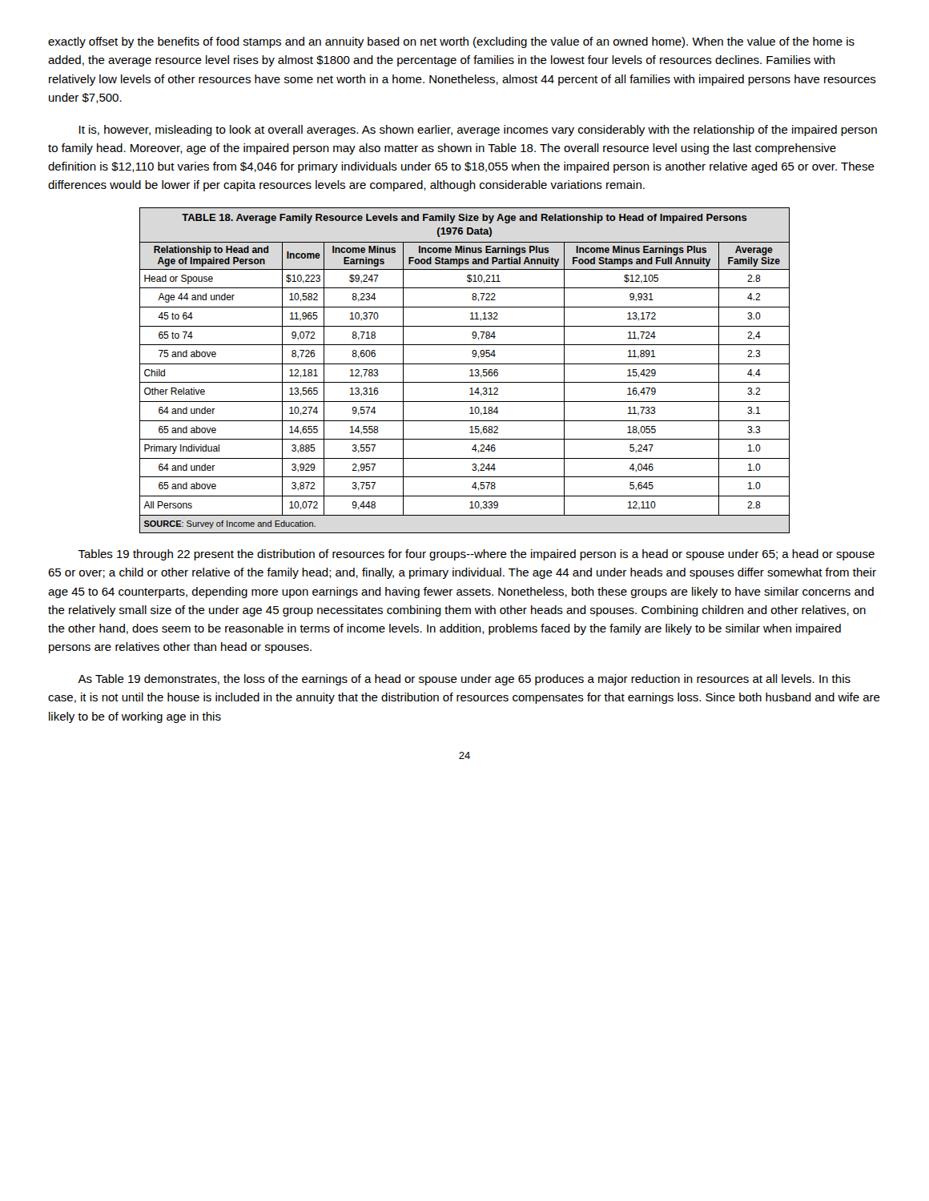exactly offset by the benefits of food stamps and an annuity based on net worth (excluding the value of an owned home). When the value of the home is added, the average resource level rises by almost $1800 and the percentage of families in the lowest four levels of resources declines. Families with relatively low levels of other resources have some net worth in a home. Nonetheless, almost 44 percent of all families with impaired persons have resources under $7,500.
It is, however, misleading to look at overall averages. As shown earlier, average incomes vary considerably with the relationship of the impaired person to family head. Moreover, age of the impaired person may also matter as shown in Table 18. The overall resource level using the last comprehensive definition is $12,110 but varies from $4,046 for primary individuals under 65 to $18,055 when the impaired person is another relative aged 65 or over. These differences would be lower if per capita resources levels are compared, although considerable variations remain.
TABLE 18. Average Family Resource Levels and Family Size by Age and Relationship to Head of Impaired Persons (1976 Data)
| Relationship to Head and Age of Impaired Person | Income | Income Minus Earnings | Income Minus Earnings Plus Food Stamps and Partial Annuity | Income Minus Earnings Plus Food Stamps and Full Annuity | Average Family Size |
| --- | --- | --- | --- | --- | --- |
| Head or Spouse | $10,223 | $9,247 | $10,211 | $12,105 | 2.8 |
| Age 44 and under | 10,582 | 8,234 | 8,722 | 9,931 | 4.2 |
| 45 to 64 | 11,965 | 10,370 | 11,132 | 13,172 | 3.0 |
| 65 to 74 | 9,072 | 8,718 | 9,784 | 11,724 | 2,4 |
| 75 and above | 8,726 | 8,606 | 9,954 | 11,891 | 2.3 |
| Child | 12,181 | 12,783 | 13,566 | 15,429 | 4.4 |
| Other Relative | 13,565 | 13,316 | 14,312 | 16,479 | 3.2 |
| 64 and under | 10,274 | 9,574 | 10,184 | 11,733 | 3.1 |
| 65 and above | 14,655 | 14,558 | 15,682 | 18,055 | 3.3 |
| Primary Individual | 3,885 | 3,557 | 4,246 | 5,247 | 1.0 |
| 64 and under | 3,929 | 2,957 | 3,244 | 4,046 | 1.0 |
| 65 and above | 3,872 | 3,757 | 4,578 | 5,645 | 1.0 |
| All Persons | 10,072 | 9,448 | 10,339 | 12,110 | 2.8 |
| SOURCE : Survey of Income and Education. |
Tables 19 through 22 present the distribution of resources for four groups--where the impaired person is a head or spouse under 65; a head or spouse 65 or over; a child or other relative of the family head; and, finally, a primary individual. The age 44 and under heads and spouses differ somewhat from their age 45 to 64 counterparts, depending more upon earnings and having fewer assets. Nonetheless, both these groups are likely to have similar concerns and the relatively small size of the under age 45 group necessitates combining them with other heads and spouses. Combining children and other relatives, on the other hand, does seem to be reasonable in terms of income levels. In addition, problems faced by the family are likely to be similar when impaired persons are relatives other than head or spouses.
As Table 19 demonstrates, the loss of the earnings of a head or spouse under age 65 produces a major reduction in resources at all levels. In this case, it is not until the house is included in the annuity that the distribution of resources compensates for that earnings loss. Since both husband and wife are likely to be of working age in this
24